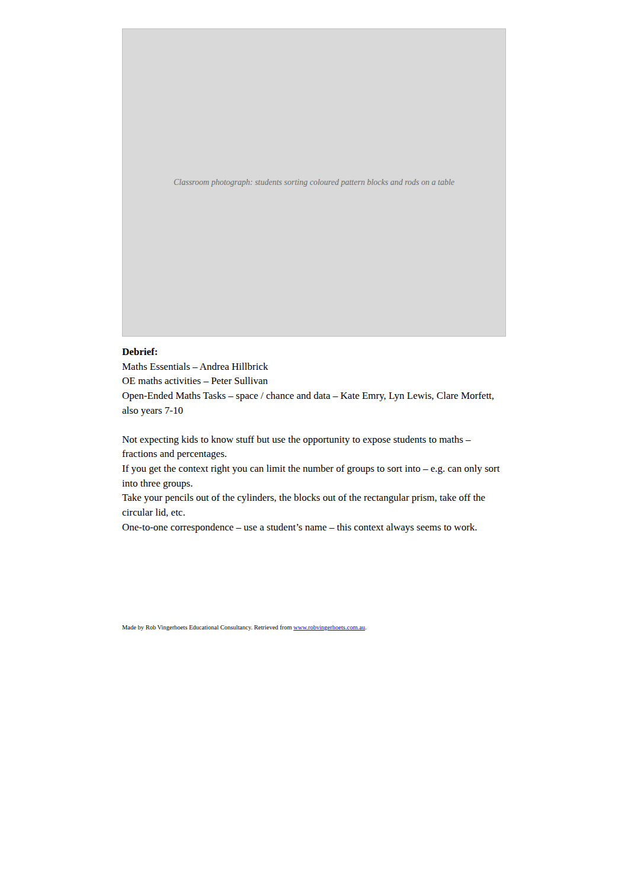Classroom photograph: students sorting coloured pattern blocks and rods on a table
Debrief:
Maths Essentials – Andrea Hillbrick
OE maths activities – Peter Sullivan
Open-Ended Maths Tasks – space / chance and data – Kate Emry, Lyn Lewis, Clare Morfett, also years 7-10
Not expecting kids to know stuff but use the opportunity to expose students to maths – fractions and percentages.
If you get the context right you can limit the number of groups to sort into – e.g. can only sort into three groups.
Take your pencils out of the cylinders, the blocks out of the rectangular prism, take off the circular lid, etc.
One-to-one correspondence – use a student’s name – this context always seems to work.
Made by Rob Vingerhoets Educational Consultancy. Retrieved from www.robvingerhoets.com.au.